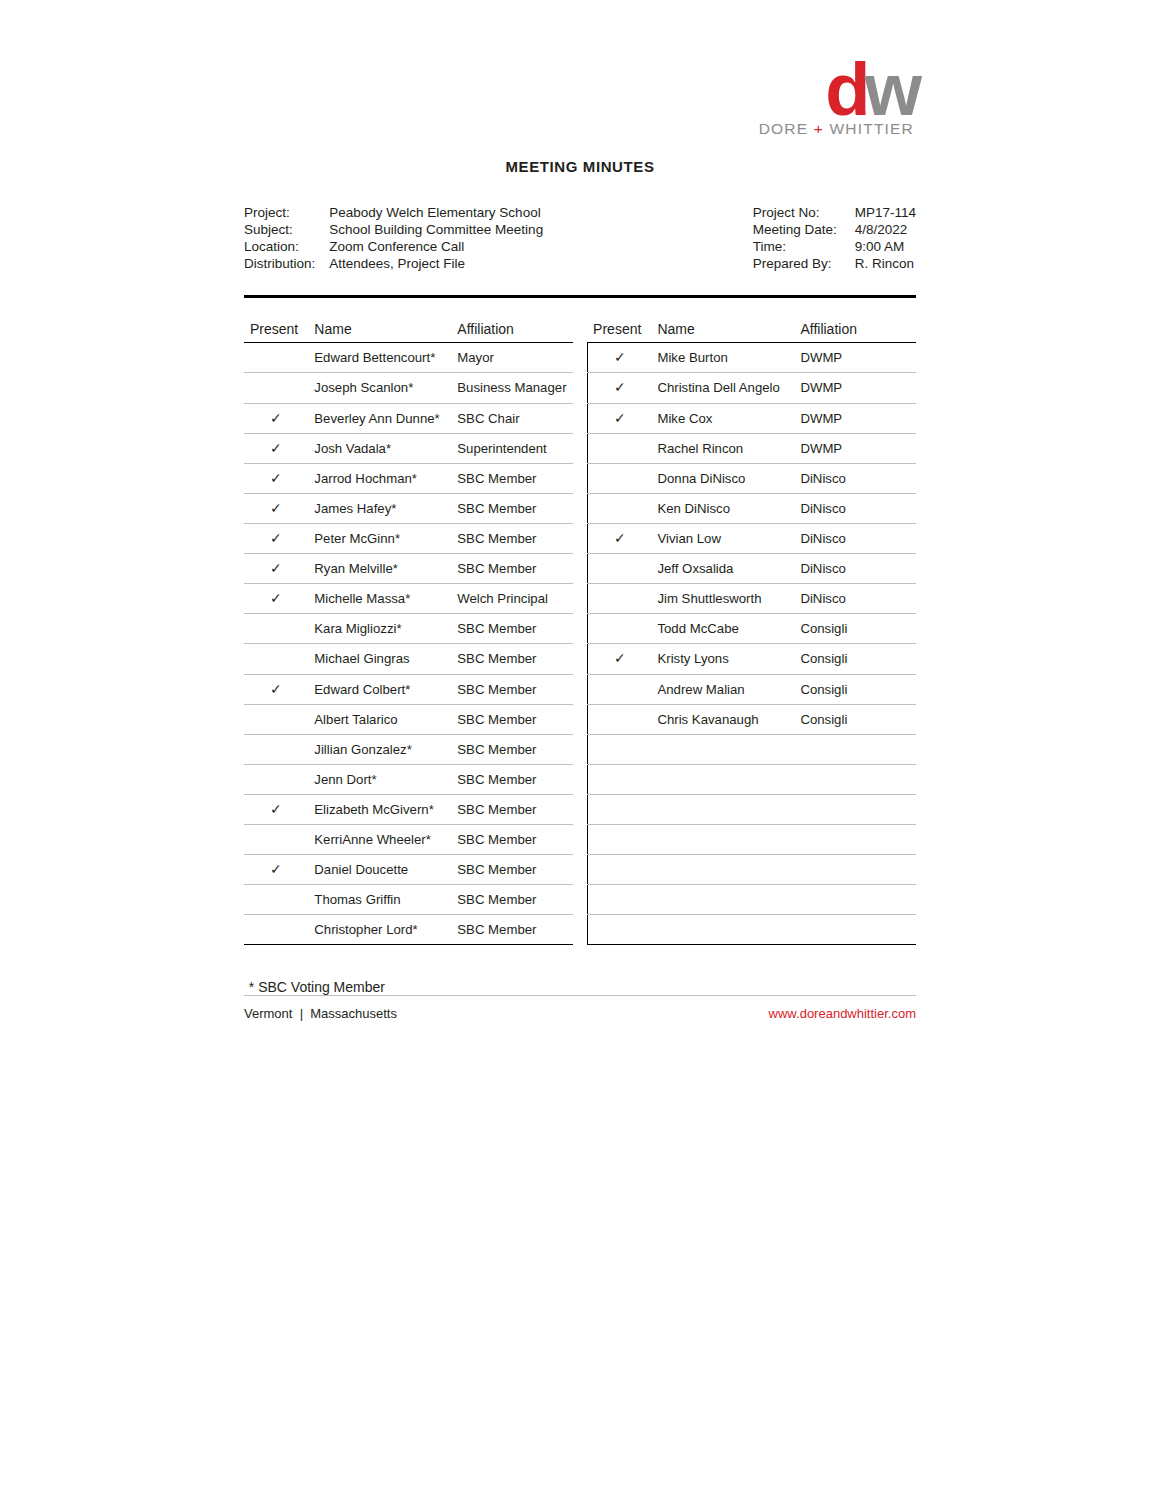dw
DORE + WHITTIER
MEETING MINUTES
| Project: | Peabody Welch Elementary School |
| Subject: | School Building Committee Meeting |
| Location: | Zoom Conference Call |
| Distribution: | Attendees, Project File |
| Project No: | MP17-114 |
| Meeting Date: | 4/8/2022 |
| Time: | 9:00 AM |
| Prepared By: | R. Rincon |
| Present | Name | Affiliation | | Present | Name | Affiliation |
| --- | --- | --- | --- | --- | --- | --- |
| | Edward Bettencourt* | Mayor | | ✓ | Mike Burton | DWMP |
| | Joseph Scanlon* | Business Manager | | ✓ | Christina Dell Angelo | DWMP |
| ✓ | Beverley Ann Dunne* | SBC Chair | | ✓ | Mike Cox | DWMP |
| ✓ | Josh Vadala* | Superintendent | | | Rachel Rincon | DWMP |
| ✓ | Jarrod Hochman* | SBC Member | | | Donna DiNisco | DiNisco |
| ✓ | James Hafey* | SBC Member | | | Ken DiNisco | DiNisco |
| ✓ | Peter McGinn* | SBC Member | | ✓ | Vivian Low | DiNisco |
| ✓ | Ryan Melville* | SBC Member | | | Jeff Oxsalida | DiNisco |
| ✓ | Michelle Massa* | Welch Principal | | | Jim Shuttlesworth | DiNisco |
| | Kara Migliozzi* | SBC Member | | | Todd McCabe | Consigli |
| | Michael Gingras | SBC Member | | ✓ | Kristy Lyons | Consigli |
| ✓ | Edward Colbert* | SBC Member | | | Andrew Malian | Consigli |
| | Albert Talarico | SBC Member | | | Chris Kavanaugh | Consigli |
| | Jillian Gonzalez* | SBC Member | | | | |
| | Jenn Dort* | SBC Member | | | | |
| ✓ | Elizabeth McGivern* | SBC Member | | | | |
| | KerriAnne Wheeler* | SBC Member | | | | |
| ✓ | Daniel Doucette | SBC Member | | | | |
| | Thomas Griffin | SBC Member | | | | |
| | Christopher Lord* | SBC Member | | | | |
* SBC Voting Member
Vermont | Massachusetts
www.doreandwhittier.com